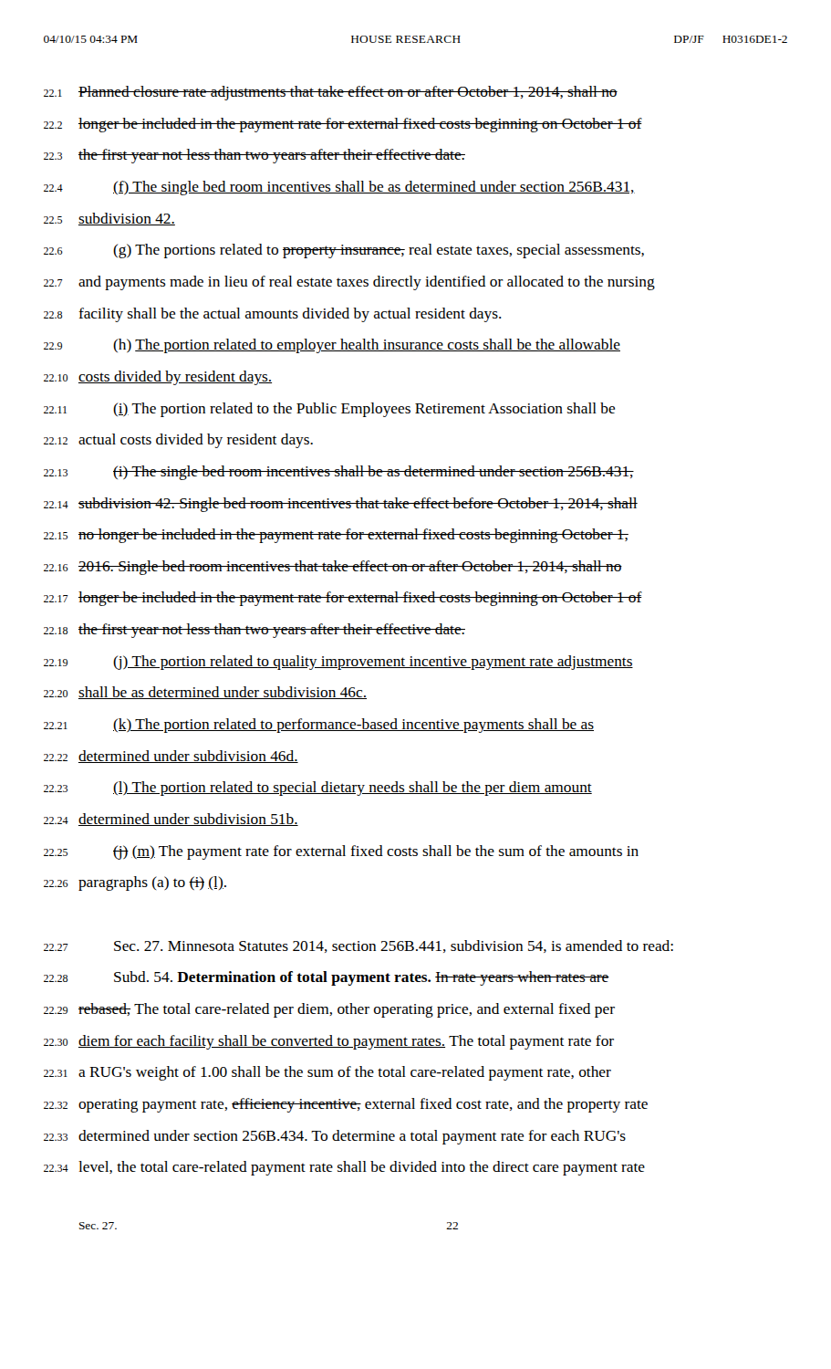04/10/15 04:34 PM
HOUSE RESEARCH
DP/JF H0316DE1-2
22.1 Planned closure rate adjustments that take effect on or after October 1, 2014, shall no
22.2 longer be included in the payment rate for external fixed costs beginning on October 1 of
22.3 the first year not less than two years after their effective date.
22.4(f) The single bed room incentives shall be as determined under section 256B.431,
22.5 subdivision 42.
22.6(g) The portions related to property insurance, real estate taxes, special assessments,
22.7 and payments made in lieu of real estate taxes directly identified or allocated to the nursing
22.8 facility shall be the actual amounts divided by actual resident days.
22.9(h) The portion related to employer health insurance costs shall be the allowable
22.10 costs divided by resident days.
22.11(i) The portion related to the Public Employees Retirement Association shall be
22.12 actual costs divided by resident days.
22.13(i) The single bed room incentives shall be as determined under section 256B.431,
22.14 subdivision 42. Single bed room incentives that take effect before October 1, 2014, shall
22.15 no longer be included in the payment rate for external fixed costs beginning October 1,
22.162016. Single bed room incentives that take effect on or after October 1, 2014, shall no
22.17 longer be included in the payment rate for external fixed costs beginning on October 1 of
22.18 the first year not less than two years after their effective date.
22.19(j) The portion related to quality improvement incentive payment rate adjustments
22.20 shall be as determined under subdivision 46c.
22.21(k) The portion related to performance-based incentive payments shall be as
22.22 determined under subdivision 46d.
22.23(l) The portion related to special dietary needs shall be the per diem amount
22.24 determined under subdivision 51b.
22.25(j) (m) The payment rate for external fixed costs shall be the sum of the amounts in
22.26 paragraphs (a) to (i) (l).
22.27 Sec. 27. Minnesota Statutes 2014, section 256B.441, subdivision 54, is amended to read:
22.28 Subd. 54. Determination of total payment rates. In rate years when rates are
22.29 rebased, The total care-related per diem, other operating price, and external fixed per
22.30 diem for each facility shall be converted to payment rates. The total payment rate for
22.31 a RUG's weight of 1.00 shall be the sum of the total care-related payment rate, other
22.32 operating payment rate, efficiency incentive, external fixed cost rate, and the property rate
22.33 determined under section 256B.434. To determine a total payment rate for each RUG's
22.34 level, the total care-related payment rate shall be divided into the direct care payment rate
Sec. 27. 22